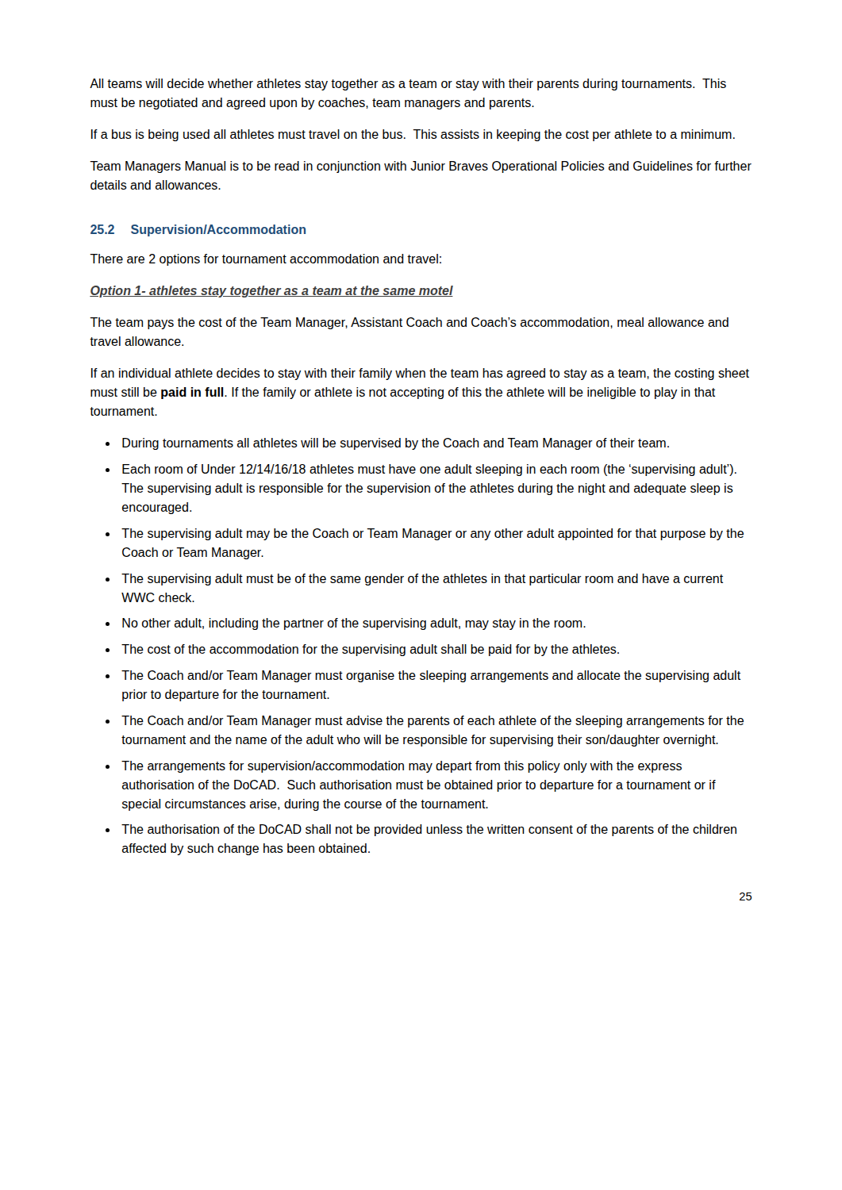All teams will decide whether athletes stay together as a team or stay with their parents during tournaments. This must be negotiated and agreed upon by coaches, team managers and parents.
If a bus is being used all athletes must travel on the bus. This assists in keeping the cost per athlete to a minimum.
Team Managers Manual is to be read in conjunction with Junior Braves Operational Policies and Guidelines for further details and allowances.
25.2 Supervision/Accommodation
There are 2 options for tournament accommodation and travel:
Option 1- athletes stay together as a team at the same motel
The team pays the cost of the Team Manager, Assistant Coach and Coach’s accommodation, meal allowance and travel allowance.
If an individual athlete decides to stay with their family when the team has agreed to stay as a team, the costing sheet must still be paid in full. If the family or athlete is not accepting of this the athlete will be ineligible to play in that tournament.
During tournaments all athletes will be supervised by the Coach and Team Manager of their team.
Each room of Under 12/14/16/18 athletes must have one adult sleeping in each room (the ‘supervising adult’). The supervising adult is responsible for the supervision of the athletes during the night and adequate sleep is encouraged.
The supervising adult may be the Coach or Team Manager or any other adult appointed for that purpose by the Coach or Team Manager.
The supervising adult must be of the same gender of the athletes in that particular room and have a current WWC check.
No other adult, including the partner of the supervising adult, may stay in the room.
The cost of the accommodation for the supervising adult shall be paid for by the athletes.
The Coach and/or Team Manager must organise the sleeping arrangements and allocate the supervising adult prior to departure for the tournament.
The Coach and/or Team Manager must advise the parents of each athlete of the sleeping arrangements for the tournament and the name of the adult who will be responsible for supervising their son/daughter overnight.
The arrangements for supervision/accommodation may depart from this policy only with the express authorisation of the DoCAD. Such authorisation must be obtained prior to departure for a tournament or if special circumstances arise, during the course of the tournament.
The authorisation of the DoCAD shall not be provided unless the written consent of the parents of the children affected by such change has been obtained.
25